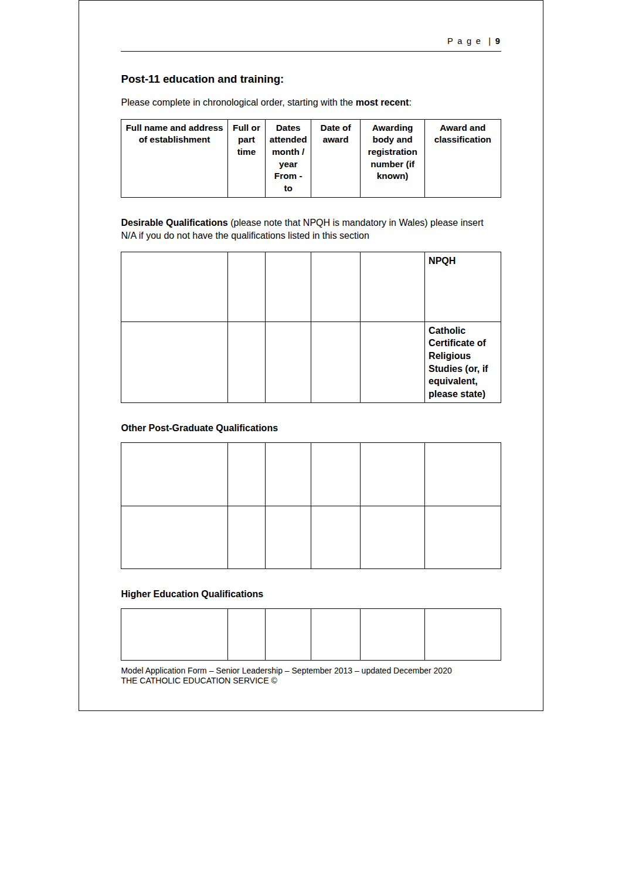P a g e | 9
Post-11 education and training:
Please complete in chronological order, starting with the most recent:
| Full name and address of establishment | Full or part time | Dates attended month / year From - to | Date of award | Awarding body and registration number (if known) | Award and classification |
| --- | --- | --- | --- | --- | --- |
Desirable Qualifications (please note that NPQH is mandatory in Wales) please insert N/A if you do not have the qualifications listed in this section
| | | | | | NPQH |
| | | | | | Catholic Certificate of Religious Studies (or, if equivalent, please state) |
Other Post-Graduate Qualifications
Higher Education Qualifications
Model Application Form – Senior Leadership – September 2013 – updated December 2020
THE CATHOLIC EDUCATION SERVICE ©